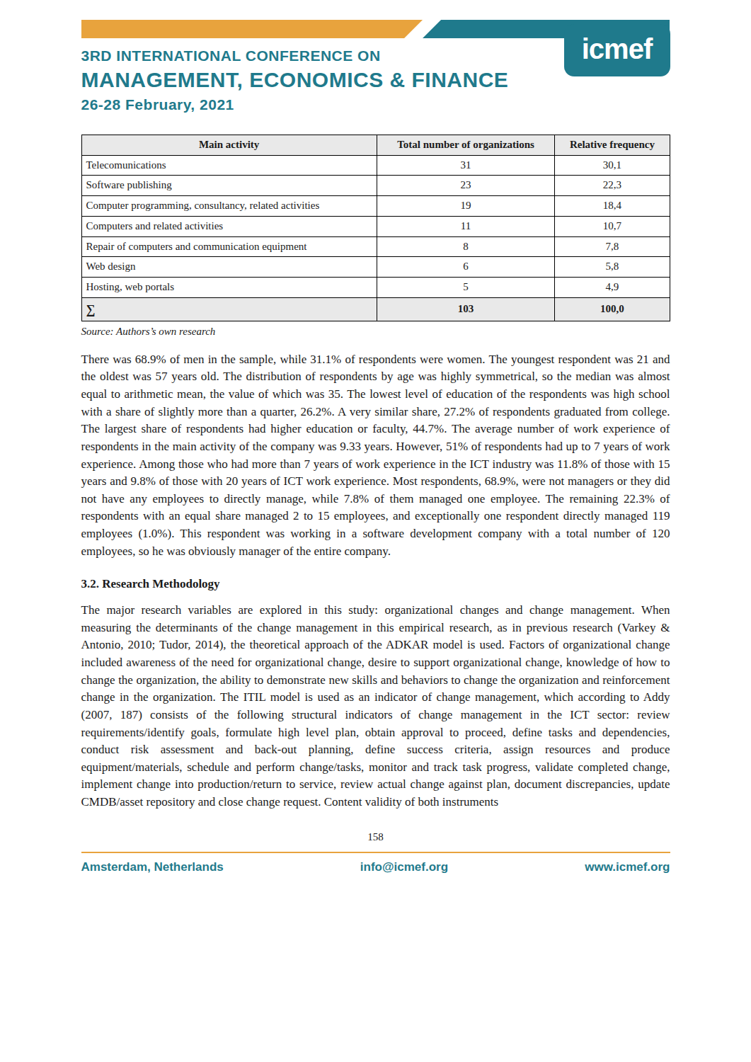icmef
3rd International Conference on
Management, Economics & Finance
26-28 February, 2021
| Main activity | Total number of organizations | Relative frequency |
| --- | --- | --- |
| Telecomunications | 31 | 30,1 |
| Software publishing | 23 | 22,3 |
| Computer programming, consultancy, related activities | 19 | 18,4 |
| Computers and related activities | 11 | 10,7 |
| Repair of computers and communication equipment | 8 | 7,8 |
| Web design | 6 | 5,8 |
| Hosting, web portals | 5 | 4,9 |
| ∑ | 103 | 100,0 |
Source: Authors’s own research
There was 68.9% of men in the sample, while 31.1% of respondents were women. The youngest respondent was 21 and the oldest was 57 years old. The distribution of respondents by age was highly symmetrical, so the median was almost equal to arithmetic mean, the value of which was 35. The lowest level of education of the respondents was high school with a share of slightly more than a quarter, 26.2%. A very similar share, 27.2% of respondents graduated from college. The largest share of respondents had higher education or faculty, 44.7%. The average number of work experience of respondents in the main activity of the company was 9.33 years. However, 51% of respondents had up to 7 years of work experience. Among those who had more than 7 years of work experience in the ICT industry was 11.8% of those with 15 years and 9.8% of those with 20 years of ICT work experience. Most respondents, 68.9%, were not managers or they did not have any employees to directly manage, while 7.8% of them managed one employee. The remaining 22.3% of respondents with an equal share managed 2 to 15 employees, and exceptionally one respondent directly managed 119 employees (1.0%). This respondent was working in a software development company with a total number of 120 employees, so he was obviously manager of the entire company.
3.2. Research Methodology
The major research variables are explored in this study: organizational changes and change management. When measuring the determinants of the change management in this empirical research, as in previous research (Varkey & Antonio, 2010; Tudor, 2014), the theoretical approach of the ADKAR model is used. Factors of organizational change included awareness of the need for organizational change, desire to support organizational change, knowledge of how to change the organization, the ability to demonstrate new skills and behaviors to change the organization and reinforcement change in the organization. The ITIL model is used as an indicator of change management, which according to Addy (2007, 187) consists of the following structural indicators of change management in the ICT sector: review requirements/identify goals, formulate high level plan, obtain approval to proceed, define tasks and dependencies, conduct risk assessment and back-out planning, define success criteria, assign resources and produce equipment/materials, schedule and perform change/tasks, monitor and track task progress, validate completed change, implement change into production/return to service, review actual change against plan, document discrepancies, update CMDB/asset repository and close change request. Content validity of both instruments
158
Amsterdam, Netherlands
info@icmef.org
www.icmef.org